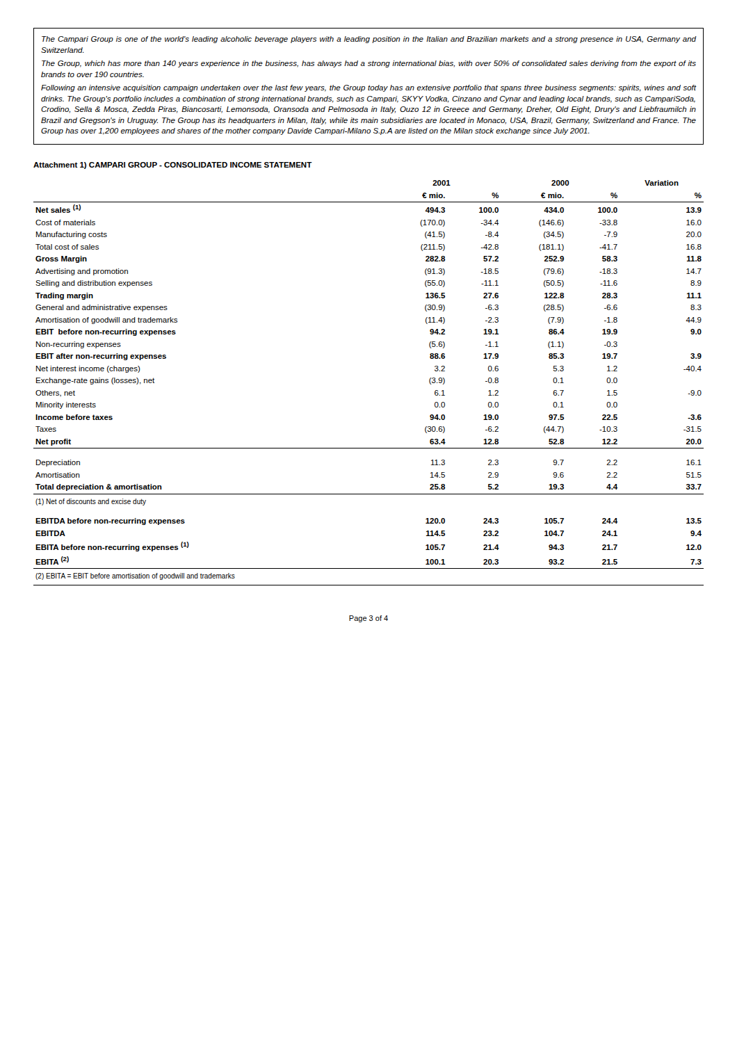The Campari Group is one of the world's leading alcoholic beverage players with a leading position in the Italian and Brazilian markets and a strong presence in USA, Germany and Switzerland.
The Group, which has more than 140 years experience in the business, has always had a strong international bias, with over 50% of consolidated sales deriving from the export of its brands to over 190 countries.
Following an intensive acquisition campaign undertaken over the last few years, the Group today has an extensive portfolio that spans three business segments: spirits, wines and soft drinks. The Group's portfolio includes a combination of strong international brands, such as Campari, SKYY Vodka, Cinzano and Cynar and leading local brands, such as CampariSoda, Crodino, Sella & Mosca, Zedda Piras, Biancosarti, Lemonsoda, Oransoda and Pelmosoda in Italy, Ouzo 12 in Greece and Germany, Dreher, Old Eight, Drury's and Liebfraumilch in Brazil and Gregson's in Uruguay. The Group has its headquarters in Milan, Italy, while its main subsidiaries are located in Monaco, USA, Brazil, Germany, Switzerland and France. The Group has over 1,200 employees and shares of the mother company Davide Campari-Milano S.p.A are listed on the Milan stock exchange since July 2001.
Attachment 1) CAMPARI GROUP - CONSOLIDATED INCOME STATEMENT
| | 2001 | 2000 | Variation |
| --- | --- | --- | --- |
| | € mio. | % | € mio. | % | % |
| Net sales (1) | 494.3 | 100.0 | 434.0 | 100.0 | 13.9 |
| Cost of materials | (170.0) | -34.4 | (146.6) | -33.8 | 16.0 |
| Manufacturing costs | (41.5) | -8.4 | (34.5) | -7.9 | 20.0 |
| Total cost of sales | (211.5) | -42.8 | (181.1) | -41.7 | 16.8 |
| Gross Margin | 282.8 | 57.2 | 252.9 | 58.3 | 11.8 |
| Advertising and promotion | (91.3) | -18.5 | (79.6) | -18.3 | 14.7 |
| Selling and distribution expenses | (55.0) | -11.1 | (50.5) | -11.6 | 8.9 |
| Trading margin | 136.5 | 27.6 | 122.8 | 28.3 | 11.1 |
| General and administrative expenses | (30.9) | -6.3 | (28.5) | -6.6 | 8.3 |
| Amortisation of goodwill and trademarks | (11.4) | -2.3 | (7.9) | -1.8 | 44.9 |
| EBIT before non-recurring expenses | 94.2 | 19.1 | 86.4 | 19.9 | 9.0 |
| Non-recurring expenses | (5.6) | -1.1 | (1.1) | -0.3 | |
| EBIT after non-recurring expenses | 88.6 | 17.9 | 85.3 | 19.7 | 3.9 |
| Net interest income (charges) | 3.2 | 0.6 | 5.3 | 1.2 | -40.4 |
| Exchange-rate gains (losses), net | (3.9) | -0.8 | 0.1 | 0.0 | |
| Others, net | 6.1 | 1.2 | 6.7 | 1.5 | -9.0 |
| Minority interests | 0.0 | 0.0 | 0.1 | 0.0 | |
| Income before taxes | 94.0 | 19.0 | 97.5 | 22.5 | -3.6 |
| Taxes | (30.6) | -6.2 | (44.7) | -10.3 | -31.5 |
| Net profit | 63.4 | 12.8 | 52.8 | 12.2 | 20.0 |
| Depreciation | 11.3 | 2.3 | 9.7 | 2.2 | 16.1 |
| Amortisation | 14.5 | 2.9 | 9.6 | 2.2 | 51.5 |
| Total depreciation & amortisation | 25.8 | 5.2 | 19.3 | 4.4 | 33.7 |
| (1) Net of discounts and excise duty |
| EBITDA before non-recurring expenses | 120.0 | 24.3 | 105.7 | 24.4 | 13.5 |
| EBITDA | 114.5 | 23.2 | 104.7 | 24.1 | 9.4 |
| EBITA before non-recurring expenses (1) | 105.7 | 21.4 | 94.3 | 21.7 | 12.0 |
| EBITA (2) | 100.1 | 20.3 | 93.2 | 21.5 | 7.3 |
| (2) EBITA = EBIT before amortisation of goodwill and trademarks |
Page 3 of 4